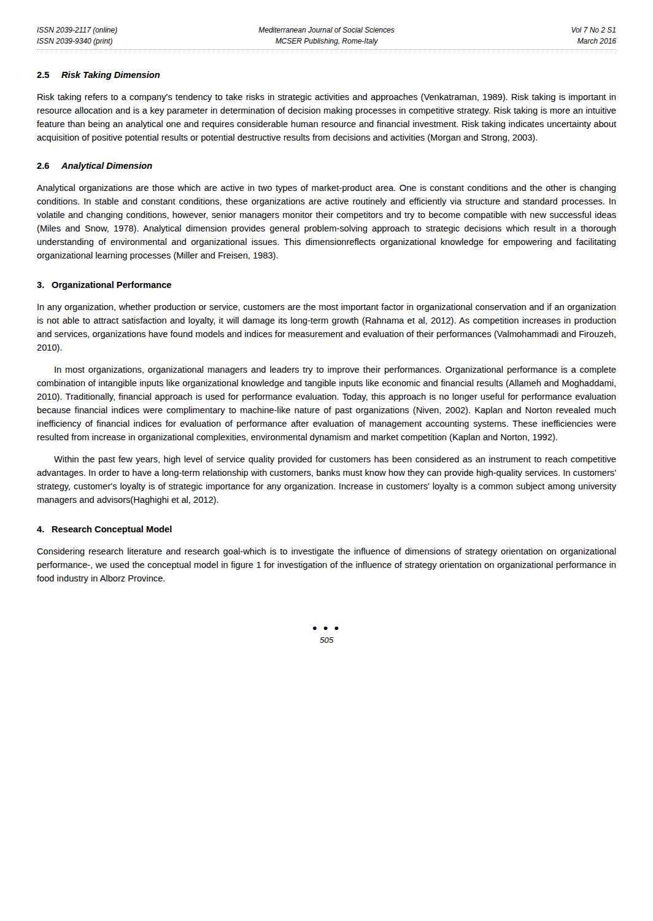| ISSN 2039-2117 (online) | Mediterranean Journal of Social Sciences | Vol 7 No 2 S1 |
| ISSN 2039-9340 (print) | MCSER Publishing, Rome-Italy | March 2016 |
2.5 Risk Taking Dimension
Risk taking refers to a company's tendency to take risks in strategic activities and approaches (Venkatraman, 1989). Risk taking is important in resource allocation and is a key parameter in determination of decision making processes in competitive strategy. Risk taking is more an intuitive feature than being an analytical one and requires considerable human resource and financial investment. Risk taking indicates uncertainty about acquisition of positive potential results or potential destructive results from decisions and activities (Morgan and Strong, 2003).
2.6 Analytical Dimension
Analytical organizations are those which are active in two types of market-product area. One is constant conditions and the other is changing conditions. In stable and constant conditions, these organizations are active routinely and efficiently via structure and standard processes. In volatile and changing conditions, however, senior managers monitor their competitors and try to become compatible with new successful ideas (Miles and Snow, 1978). Analytical dimension provides general problem-solving approach to strategic decisions which result in a thorough understanding of environmental and organizational issues. This dimensionreflects organizational knowledge for empowering and facilitating organizational learning processes (Miller and Freisen, 1983).
3. Organizational Performance
In any organization, whether production or service, customers are the most important factor in organizational conservation and if an organization is not able to attract satisfaction and loyalty, it will damage its long-term growth (Rahnama et al, 2012). As competition increases in production and services, organizations have found models and indices for measurement and evaluation of their performances (Valmohammadi and Firouzeh, 2010).
In most organizations, organizational managers and leaders try to improve their performances. Organizational performance is a complete combination of intangible inputs like organizational knowledge and tangible inputs like economic and financial results (Allameh and Moghaddami, 2010). Traditionally, financial approach is used for performance evaluation. Today, this approach is no longer useful for performance evaluation because financial indices were complimentary to machine-like nature of past organizations (Niven, 2002). Kaplan and Norton revealed much inefficiency of financial indices for evaluation of performance after evaluation of management accounting systems. These inefficiencies were resulted from increase in organizational complexities, environmental dynamism and market competition (Kaplan and Norton, 1992).
Within the past few years, high level of service quality provided for customers has been considered as an instrument to reach competitive advantages. In order to have a long-term relationship with customers, banks must know how they can provide high-quality services. In customers' strategy, customer's loyalty is of strategic importance for any organization. Increase in customers' loyalty is a common subject among university managers and advisors(Haghighi et al, 2012).
4. Research Conceptual Model
Considering research literature and research goal-which is to investigate the influence of dimensions of strategy orientation on organizational performance-, we used the conceptual model in figure 1 for investigation of the influence of strategy orientation on organizational performance in food industry in Alborz Province.
● ● ●
505